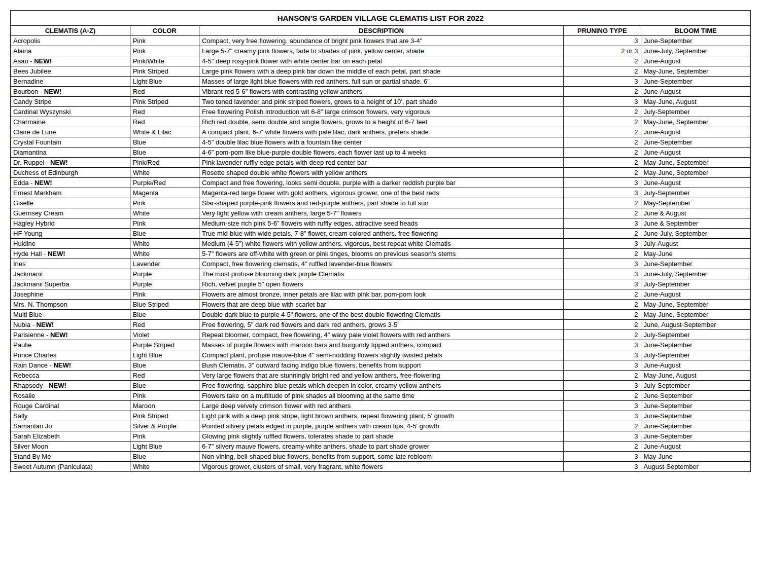HANSON'S GARDEN VILLAGE CLEMATIS LIST FOR 2022
| CLEMATIS (A-Z) | COLOR | DESCRIPTION | PRUNING TYPE | BLOOM TIME |
| --- | --- | --- | --- | --- |
| Acropolis | Pink | Compact, very free flowering, abundance of bright pink flowers that are 3-4" | 3 | June-September |
| Alaina | Pink | Large 5-7" creamy pink flowers, fade to shades of pink, yellow center, shade | 2 or 3 | June-July, September |
| Asao - NEW! | Pink/White | 4-5" deep rosy-pink flower with white center bar on each petal | 2 | June-August |
| Bees Jubilee | Pink Striped | Large pink flowers with a deep pink bar down the middle of each petal, part shade | 2 | May-June, September |
| Bernadine | Light Blue | Masses of large light blue flowers with red anthers, full sun or partial shade, 6' | 3 | June-September |
| Bourbon - NEW! | Red | Vibrant red 5-6" flowers with contrasting yellow anthers | 2 | June-August |
| Candy Stripe | Pink Striped | Two toned lavender and pink striped flowers, grows to a height of 10', part shade | 3 | May-June, August |
| Cardinal Wyszynski | Red | Free flowering Polish introduction wit 6-8" large crimson flowers, very vigorous | 2 | July-September |
| Charmaine | Red | Rich red double, semi double and single flowers, grows to a height of 6-7 feet | 2 | May-June, September |
| Claire de Lune | White & Lilac | A compact plant, 6-7' white flowers with pale lilac, dark anthers, prefers shade | 2 | June-August |
| Crystal Fountain | Blue | 4-5" double lilac blue flowers with a fountain like center | 2 | June-September |
| Diamantina | Blue | 4-6" pom-pom like blue-purple double flowers, each flower last up to 4 weeks | 2 | June-August |
| Dr. Ruppel - NEW! | Pink/Red | Pink lavender ruffly edge petals with deep red center bar | 2 | May-June, September |
| Duchess of Edinburgh | White | Rosette shaped double white flowers with yellow anthers | 2 | May-June, September |
| Edda - NEW! | Purple/Red | Compact and free flowering, looks semi double, purple with a darker reddish purple bar | 3 | June-August |
| Ernest Markham | Magenta | Magenta-red large flower with gold anthers, vigorous grower, one of the best reds | 3 | July-September |
| Giselle | Pink | Star-shaped purple-pink flowers and red-purple anthers, part shade to full sun | 2 | May-September |
| Guernsey Cream | White | Very light yellow with cream anthers, large 5-7" flowers | 2 | June & August |
| Hagley Hybrid | Pink | Medium-size rich pink 5-6" flowers with ruffly edges, attractive seed heads | 3 | June & September |
| HF Young | Blue | True mid-blue with wide petals, 7-8" flower, cream colored anthers, free flowering | 2 | June-July, September |
| Huldine | White | Medium (4-5") white flowers with yellow anthers, vigorous, best repeat white Clematis | 3 | July-August |
| Hyde Hall - NEW! | White | 5-7" flowers are off-white with green or pink tinges, blooms on previous season's stems | 2 | May-June |
| Ines | Lavender | Compact, free flowering clematis, 4" ruffled lavender-blue flowers | 3 | June-September |
| Jackmanii | Purple | The most profuse blooming dark purple Clematis | 3 | June-July, September |
| Jackmanii Superba | Purple | Rich, velvet purple 5" open flowers | 3 | July-September |
| Josephine | Pink | Flowers are almost bronze, inner petals are lilac with pink bar, pom-pom look | 2 | June-August |
| Mrs. N. Thompson | Blue Striped | Flowers that are deep blue with scarlet bar | 2 | May-June, September |
| Multi Blue | Blue | Double dark blue to purple 4-5" flowers, one of the best double flowering Clematis | 2 | May-June, September |
| Nubia - NEW! | Red | Free flowering, 5" dark red flowers and dark red anthers, grows 3-5' | 2 | June, August-September |
| Parisienne - NEW! | Violet | Repeat bloomer, compact, free flowering, 4" wavy pale violet flowers with red anthers | 2 | July-September |
| Paulie | Purple Striped | Masses of purple flowers with maroon bars and burgundy tipped anthers, compact | 3 | June-September |
| Prince Charles | Light Blue | Compact plant, profuse mauve-blue 4" semi-nodding flowers slightly twisted petals | 3 | July-September |
| Rain Dance - NEW! | Blue | Bush Clematis, 3" outward facing indigo blue flowers, benefits from support | 3 | June-August |
| Rebecca | Red | Very large flowers that are stunningly bright red and yellow anthers, free-flowering | 2 | May-June, August |
| Rhapsody - NEW! | Blue | Free flowering, sapphire blue petals which deepen in color, creamy yellow anthers | 3 | July-September |
| Rosalie | Pink | Flowers take on a multitude of pink shades all blooming at the same time | 2 | June-September |
| Rouge Cardinal | Maroon | Large deep velvety crimson flower with red anthers | 3 | June-September |
| Sally | Pink Striped | Light pink with a deep pink stripe, light brown anthers, repeat flowering plant, 5' growth | 3 | June-September |
| Samaritan Jo | Silver & Purple | Pointed silvery petals edged in purple, purple anthers with cream tips, 4-5' growth | 2 | June-September |
| Sarah Elizabeth | Pink | Glowing pink slightly ruffled flowers, tolerates shade to part shade | 3 | June-September |
| Silver Moon | Light Blue | 6-7" silvery mauve flowers, creamy-white anthers, shade to part shade grower | 2 | June-August |
| Stand By Me | Blue | Non-vining, bell-shaped blue flowers, benefits from support, some late rebloom | 3 | May-June |
| Sweet Autumn (Paniculata) | White | Vigorous grower, clusters of small, very fragrant, white flowers | 3 | August-September |